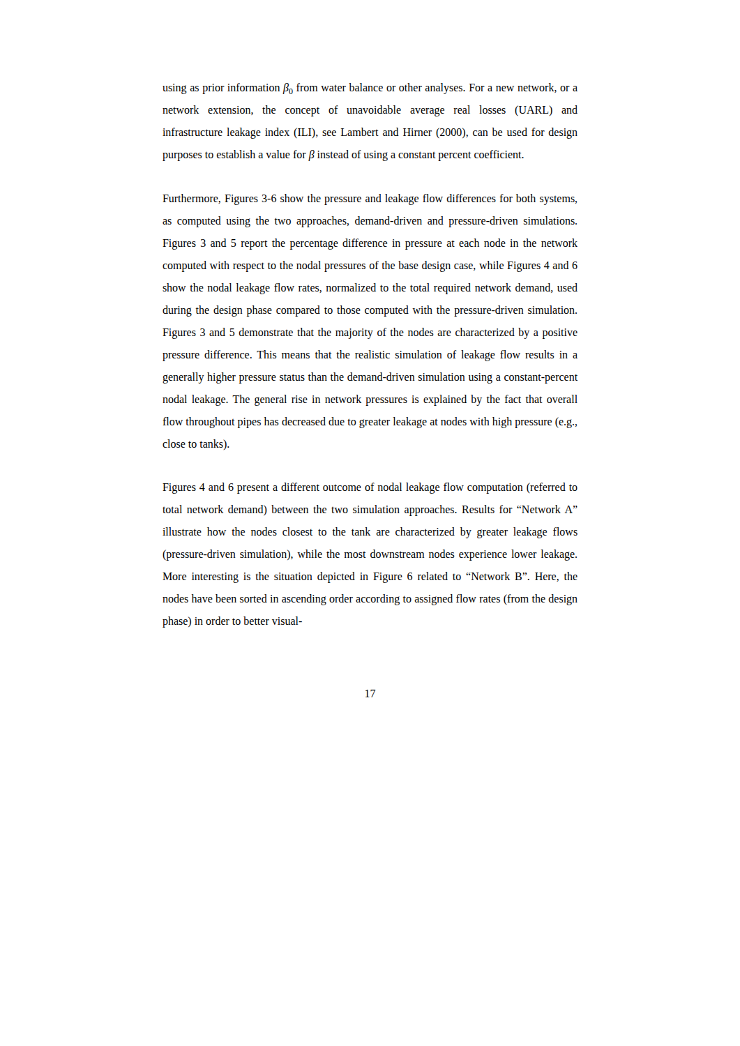using as prior information β0 from water balance or other analyses. For a new network, or a network extension, the concept of unavoidable average real losses (UARL) and infrastructure leakage index (ILI), see Lambert and Hirner (2000), can be used for design purposes to establish a value for β instead of using a constant percent coefficient.
Furthermore, Figures 3-6 show the pressure and leakage flow differences for both systems, as computed using the two approaches, demand-driven and pressure-driven simulations. Figures 3 and 5 report the percentage difference in pressure at each node in the network computed with respect to the nodal pressures of the base design case, while Figures 4 and 6 show the nodal leakage flow rates, normalized to the total required network demand, used during the design phase compared to those computed with the pressure-driven simulation. Figures 3 and 5 demonstrate that the majority of the nodes are characterized by a positive pressure difference. This means that the realistic simulation of leakage flow results in a generally higher pressure status than the demand-driven simulation using a constant-percent nodal leakage. The general rise in network pressures is explained by the fact that overall flow throughout pipes has decreased due to greater leakage at nodes with high pressure (e.g., close to tanks).
Figures 4 and 6 present a different outcome of nodal leakage flow computation (referred to total network demand) between the two simulation approaches. Results for “Network A” illustrate how the nodes closest to the tank are characterized by greater leakage flows (pressure-driven simulation), while the most downstream nodes experience lower leakage. More interesting is the situation depicted in Figure 6 related to “Network B”. Here, the nodes have been sorted in ascending order according to assigned flow rates (from the design phase) in order to better visual-
17